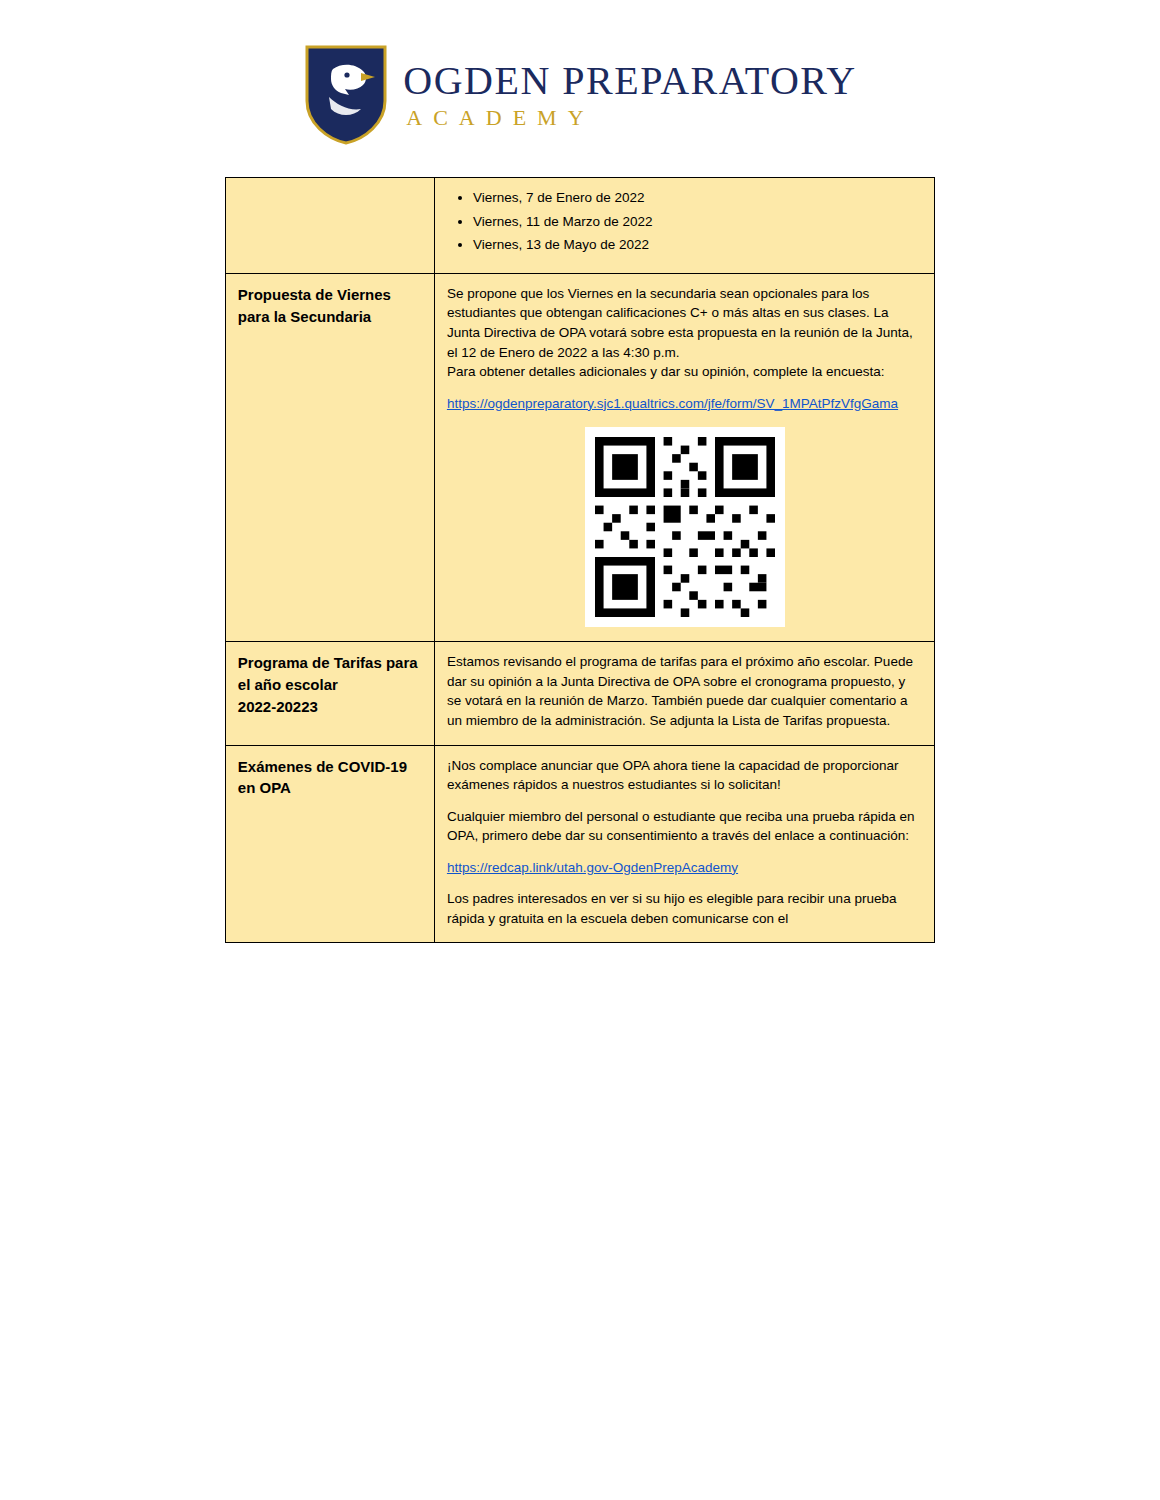OGDEN PREPARATORY
ACADEMY
| | Viernes, 7 de Enero de 2022 Viernes, 11 de Marzo de 2022 Viernes, 13 de Mayo de 2022 |
| Propuesta de Viernes para la Secundaria | Se propone que los Viernes en la secundaria sean opcionales para los estudiantes que obtengan calificaciones C+ o más altas en sus clases. La Junta Directiva de OPA votará sobre esta propuesta en la reunión de la Junta, el 12 de Enero de 2022 a las 4:30 p.m. Para obtener detalles adicionales y dar su opinión, complete la encuesta: https://ogdenpreparatory.sjc1.qualtrics.com/jfe/form/SV_1MPAtPfzVfgGama |
| Programa de Tarifas para el año escolar 2022-20223 | Estamos revisando el programa de tarifas para el próximo año escolar. Puede dar su opinión a la Junta Directiva de OPA sobre el cronograma propuesto, y se votará en la reunión de Marzo. También puede dar cualquier comentario a un miembro de la administración. Se adjunta la Lista de Tarifas propuesta. |
| Exámenes de COVID-19 en OPA | ¡Nos complace anunciar que OPA ahora tiene la capacidad de proporcionar exámenes rápidos a nuestros estudiantes si lo solicitan! Cualquier miembro del personal o estudiante que reciba una prueba rápida en OPA, primero debe dar su consentimiento a través del enlace a continuación: https://redcap.link/utah.gov-OgdenPrepAcademy Los padres interesados en ver si su hijo es elegible para recibir una prueba rápida y gratuita en la escuela deben comunicarse con el |